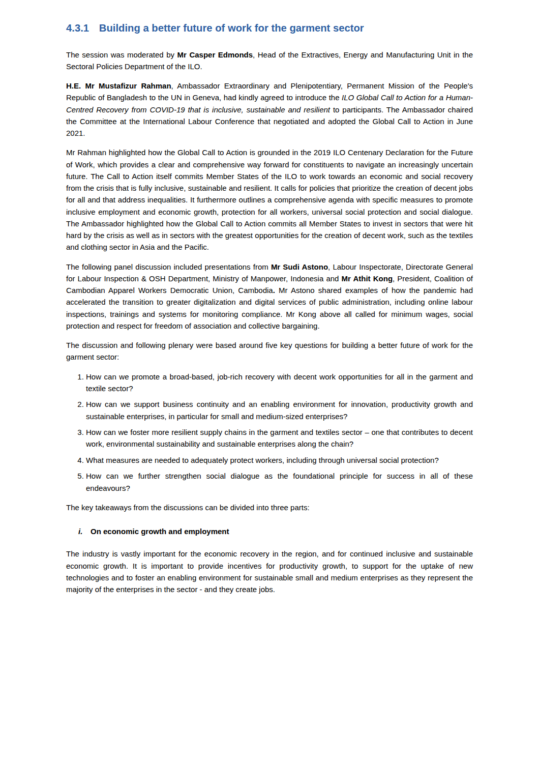4.3.1 Building a better future of work for the garment sector
The session was moderated by Mr Casper Edmonds, Head of the Extractives, Energy and Manufacturing Unit in the Sectoral Policies Department of the ILO.
H.E. Mr Mustafizur Rahman, Ambassador Extraordinary and Plenipotentiary, Permanent Mission of the People's Republic of Bangladesh to the UN in Geneva, had kindly agreed to introduce the ILO Global Call to Action for a Human-Centred Recovery from COVID-19 that is inclusive, sustainable and resilient to participants. The Ambassador chaired the Committee at the International Labour Conference that negotiated and adopted the Global Call to Action in June 2021.
Mr Rahman highlighted how the Global Call to Action is grounded in the 2019 ILO Centenary Declaration for the Future of Work, which provides a clear and comprehensive way forward for constituents to navigate an increasingly uncertain future. The Call to Action itself commits Member States of the ILO to work towards an economic and social recovery from the crisis that is fully inclusive, sustainable and resilient. It calls for policies that prioritize the creation of decent jobs for all and that address inequalities. It furthermore outlines a comprehensive agenda with specific measures to promote inclusive employment and economic growth, protection for all workers, universal social protection and social dialogue. The Ambassador highlighted how the Global Call to Action commits all Member States to invest in sectors that were hit hard by the crisis as well as in sectors with the greatest opportunities for the creation of decent work, such as the textiles and clothing sector in Asia and the Pacific.
The following panel discussion included presentations from Mr Sudi Astono, Labour Inspectorate, Directorate General for Labour Inspection & OSH Department, Ministry of Manpower, Indonesia and Mr Athit Kong, President, Coalition of Cambodian Apparel Workers Democratic Union, Cambodia. Mr Astono shared examples of how the pandemic had accelerated the transition to greater digitalization and digital services of public administration, including online labour inspections, trainings and systems for monitoring compliance. Mr Kong above all called for minimum wages, social protection and respect for freedom of association and collective bargaining.
The discussion and following plenary were based around five key questions for building a better future of work for the garment sector:
How can we promote a broad-based, job-rich recovery with decent work opportunities for all in the garment and textile sector?
How can we support business continuity and an enabling environment for innovation, productivity growth and sustainable enterprises, in particular for small and medium-sized enterprises?
How can we foster more resilient supply chains in the garment and textiles sector – one that contributes to decent work, environmental sustainability and sustainable enterprises along the chain?
What measures are needed to adequately protect workers, including through universal social protection?
How can we further strengthen social dialogue as the foundational principle for success in all of these endeavours?
The key takeaways from the discussions can be divided into three parts:
i. On economic growth and employment
The industry is vastly important for the economic recovery in the region, and for continued inclusive and sustainable economic growth. It is important to provide incentives for productivity growth, to support for the uptake of new technologies and to foster an enabling environment for sustainable small and medium enterprises as they represent the majority of the enterprises in the sector - and they create jobs.